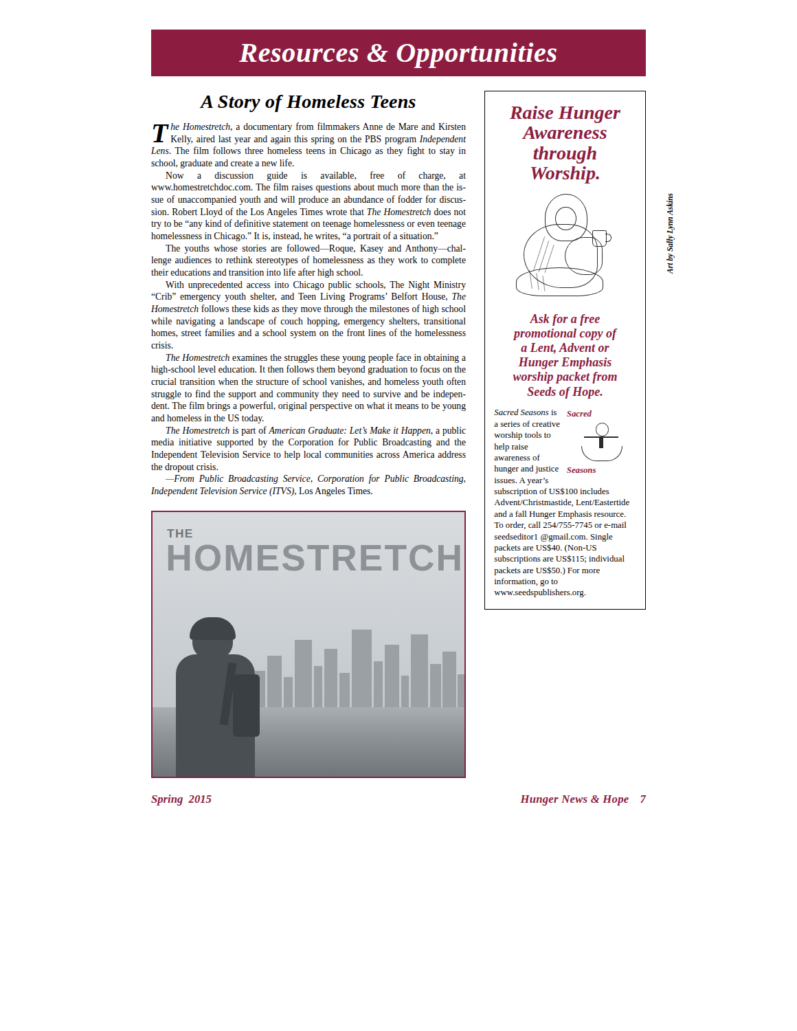Resources & Opportunities
A Story of Homeless Teens
The Homestretch, a documentary from filmmakers Anne de Mare and Kirsten Kelly, aired last year and again this spring on the PBS program Independent Lens. The film follows three homeless teens in Chicago as they fight to stay in school, graduate and create a new life.
Now a discussion guide is available, free of charge, at www.homestretchdoc.com. The film raises questions about much more than the issue of unaccompanied youth and will produce an abundance of fodder for discussion. Robert Lloyd of the Los Angeles Times wrote that The Homestretch does not try to be “any kind of definitive statement on teenage homelessness or even teenage homelessness in Chicago.” It is, instead, he writes, “a portrait of a situation.”
The youths whose stories are followed—Roque, Kasey and Anthony—challenge audiences to rethink stereotypes of homelessness as they work to complete their educations and transition into life after high school.
With unprecedented access into Chicago public schools, The Night Ministry “Crib” emergency youth shelter, and Teen Living Programs’ Belfort House, The Homestretch follows these kids as they move through the milestones of high school while navigating a landscape of couch hopping, emergency shelters, transitional homes, street families and a school system on the front lines of the homelessness crisis.
The Homestretch examines the struggles these young people face in obtaining a high-school level education. It then follows them beyond graduation to focus on the crucial transition when the structure of school vanishes, and homeless youth often struggle to find the support and community they need to survive and be independent. The film brings a powerful, original perspective on what it means to be young and homeless in the US today.
The Homestretch is part of American Graduate: Let’s Make it Happen, a public media initiative supported by the Corporation for Public Broadcasting and the Independent Television Service to help local communities across America address the dropout crisis.
—From Public Broadcasting Service, Corporation for Public Broadcasting, Independent Television Service (ITVS), Los Angeles Times.
THE
HOMESTRETCH
Raise Hunger
Awareness
through
Worship.
Ask for a free
promotional copy of
a Lent, Advent or
Hunger Emphasis
worship packet from
Seeds of Hope.
Sacred
Seasons
Sacred Seasons is a series of creative worship tools to help raise awareness of hunger and justice issues. A year’s subscription of US$100 includes Advent/Christmastide, Lent/Eastertide and a fall Hunger Emphasis resource. To order, call 254/755-7745 or e-mail seedseditor1 @gmail.com. Single packets are US$40. (Non-US subscriptions are US$115; individual packets are US$50.) For more information, go to www.seedspublishers.org.
Art by Sally Lynn Askins
Spring 2015
Hunger News & Hope 7